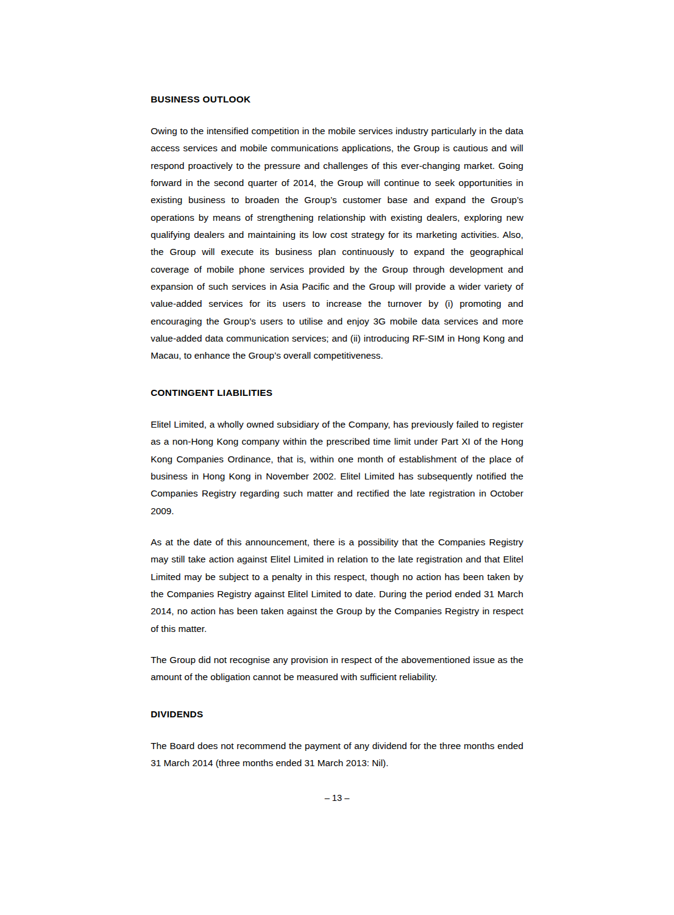BUSINESS OUTLOOK
Owing to the intensified competition in the mobile services industry particularly in the data access services and mobile communications applications, the Group is cautious and will respond proactively to the pressure and challenges of this ever-changing market. Going forward in the second quarter of 2014, the Group will continue to seek opportunities in existing business to broaden the Group’s customer base and expand the Group’s operations by means of strengthening relationship with existing dealers, exploring new qualifying dealers and maintaining its low cost strategy for its marketing activities. Also, the Group will execute its business plan continuously to expand the geographical coverage of mobile phone services provided by the Group through development and expansion of such services in Asia Pacific and the Group will provide a wider variety of value-added services for its users to increase the turnover by (i) promoting and encouraging the Group’s users to utilise and enjoy 3G mobile data services and more value-added data communication services; and (ii) introducing RF-SIM in Hong Kong and Macau, to enhance the Group’s overall competitiveness.
CONTINGENT LIABILITIES
Elitel Limited, a wholly owned subsidiary of the Company, has previously failed to register as a non-Hong Kong company within the prescribed time limit under Part XI of the Hong Kong Companies Ordinance, that is, within one month of establishment of the place of business in Hong Kong in November 2002. Elitel Limited has subsequently notified the Companies Registry regarding such matter and rectified the late registration in October 2009.
As at the date of this announcement, there is a possibility that the Companies Registry may still take action against Elitel Limited in relation to the late registration and that Elitel Limited may be subject to a penalty in this respect, though no action has been taken by the Companies Registry against Elitel Limited to date. During the period ended 31 March 2014, no action has been taken against the Group by the Companies Registry in respect of this matter.
The Group did not recognise any provision in respect of the abovementioned issue as the amount of the obligation cannot be measured with sufficient reliability.
DIVIDENDS
The Board does not recommend the payment of any dividend for the three months ended 31 March 2014 (three months ended 31 March 2013: Nil).
– 13 –